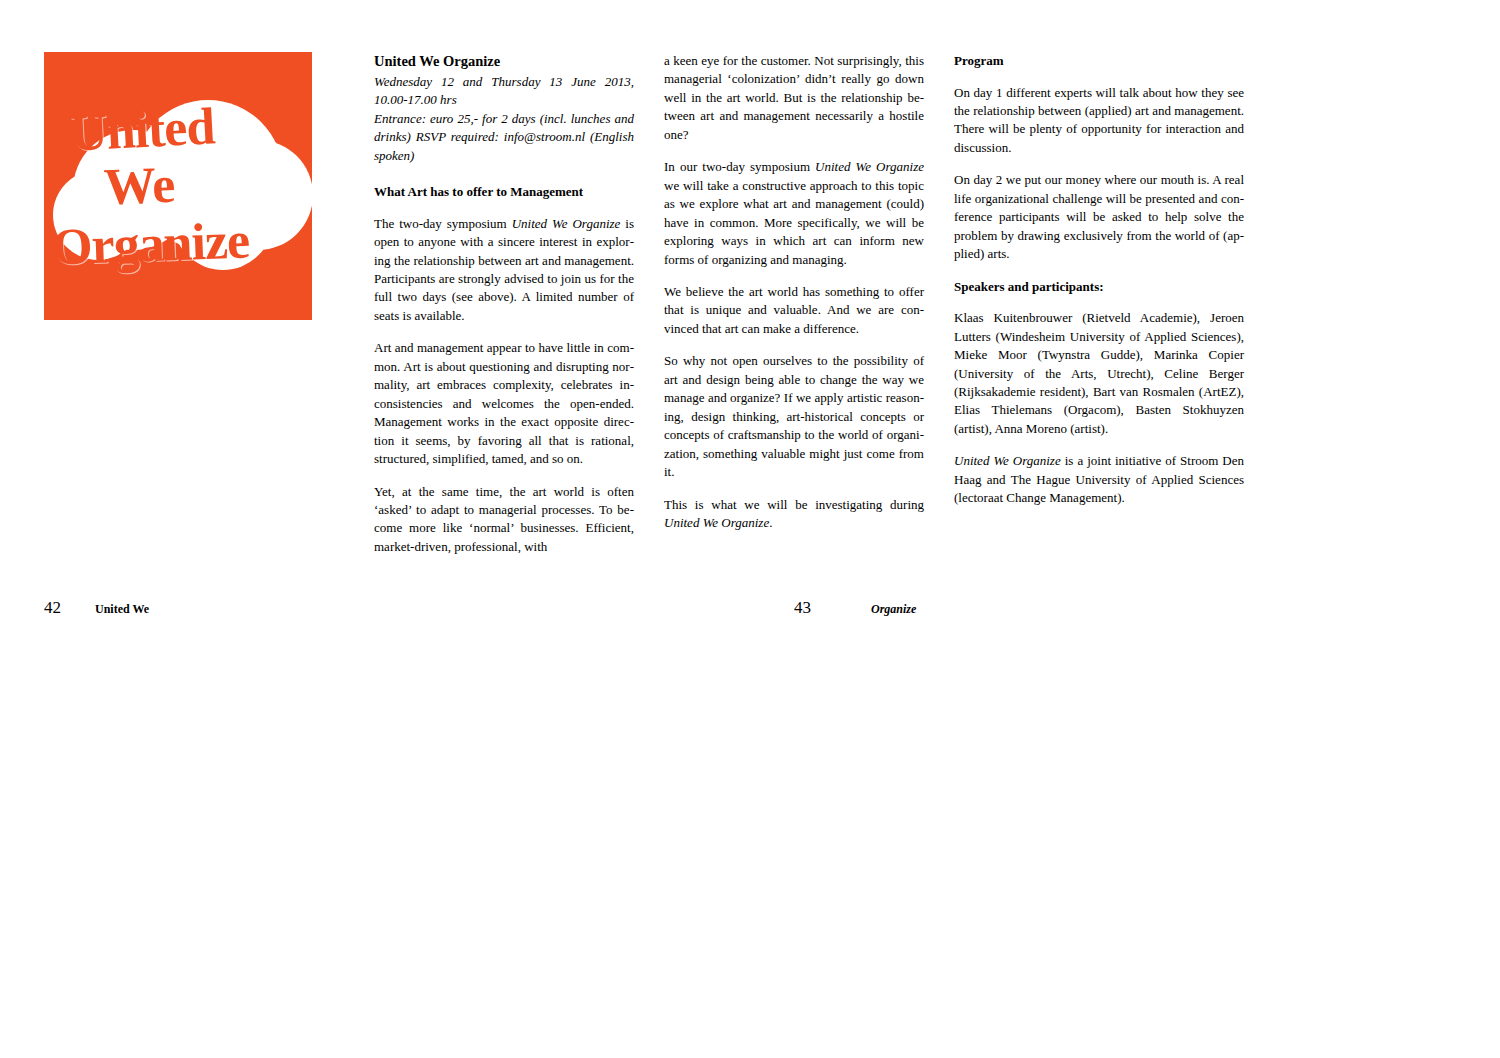United
We
Organize
United We Organize
Wednesday 12 and Thursday 13 June 2013, 10.00-17.00 hrs
Entrance: euro 25,- for 2 days (incl. lunches and drinks) RSVP required: info@stroom.nl (English spoken)
What Art has to offer to Management
The two-day symposium United We Organize is open to anyone with a sincere interest in exploring the relationship between art and management. Participants are strongly advised to join us for the full two days (see above). A limited number of seats is available.
Art and management appear to have little in common. Art is about questioning and disrupting normality, art embraces complexity, celebrates inconsistencies and welcomes the open-ended. Management works in the exact opposite direction it seems, by favoring all that is rational, structured, simplified, tamed, and so on.
Yet, at the same time, the art world is often ‘asked’ to adapt to managerial processes. To become more like ‘normal’ businesses. Efficient, market-driven, professional, with
a keen eye for the customer. Not surprisingly, this managerial ‘colonization’ didn’t really go down well in the art world. But is the relationship between art and management necessarily a hostile one?
In our two-day symposium United We Organize we will take a constructive approach to this topic as we explore what art and management (could) have in common. More specifically, we will be exploring ways in which art can inform new forms of organizing and managing.
We believe the art world has something to offer that is unique and valuable. And we are convinced that art can make a difference.
So why not open ourselves to the possibility of art and design being able to change the way we manage and organize? If we apply artistic reasoning, design thinking, art-historical concepts or concepts of craftsmanship to the world of organization, something valuable might just come from it.
This is what we will be investigating during United We Organize.
Program
On day 1 different experts will talk about how they see the relationship between (applied) art and management. There will be plenty of opportunity for interaction and discussion.
On day 2 we put our money where our mouth is. A real life organizational challenge will be presented and conference participants will be asked to help solve the problem by drawing exclusively from the world of (applied) arts.
Speakers and participants:
Klaas Kuitenbrouwer (Rietveld Academie), Jeroen Lutters (Windesheim University of Applied Sciences), Mieke Moor (Twynstra Gudde), Marinka Copier (University of the Arts, Utrecht), Celine Berger (Rijksakademie resident), Bart van Rosmalen (ArtEZ), Elias Thielemans (Orgacom), Basten Stokhuyzen (artist), Anna Moreno (artist).
United We Organize is a joint initiative of Stroom Den Haag and The Hague University of Applied Sciences (lectoraat Change Management).
42 United We
43 Organize